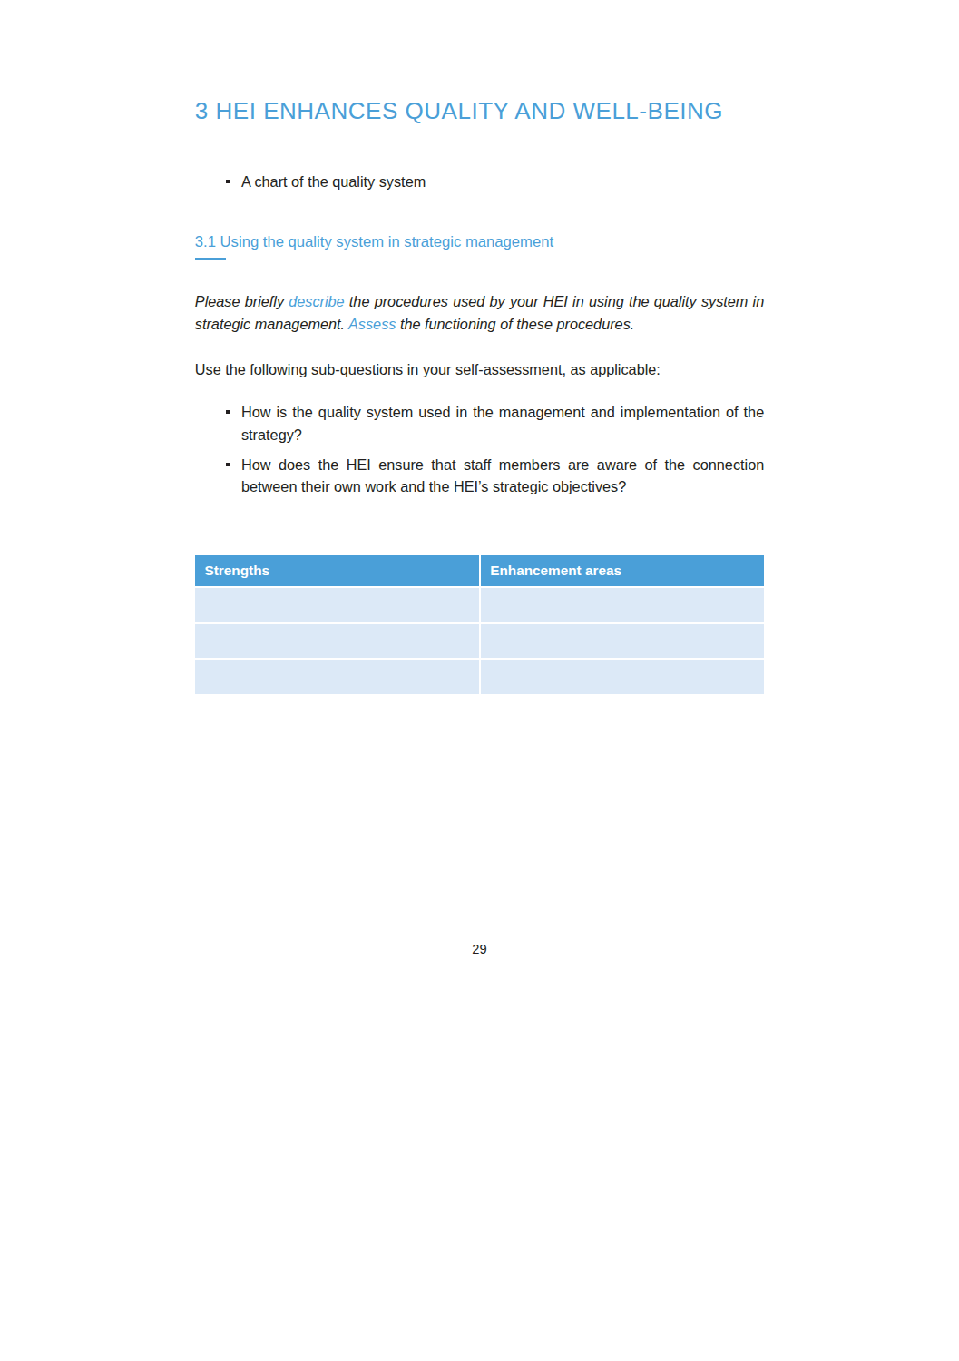3 HEI ENHANCES QUALITY AND WELL-BEING
A chart of the quality system
3.1 Using the quality system in strategic management
Please briefly describe the procedures used by your HEI in using the quality system in strategic management. Assess the functioning of these procedures.
Use the following sub-questions in your self-assessment, as applicable:
How is the quality system used in the management and implementation of the strategy?
How does the HEI ensure that staff members are aware of the connection between their own work and the HEI’s strategic objectives?
| Strengths | Enhancement areas |
| --- | --- |
29